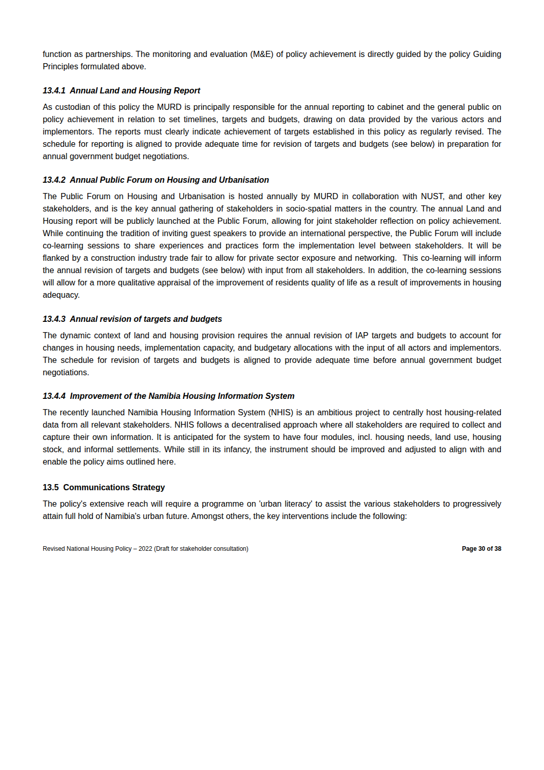function as partnerships. The monitoring and evaluation (M&E) of policy achievement is directly guided by the policy Guiding Principles formulated above.
13.4.1 Annual Land and Housing Report
As custodian of this policy the MURD is principally responsible for the annual reporting to cabinet and the general public on policy achievement in relation to set timelines, targets and budgets, drawing on data provided by the various actors and implementors. The reports must clearly indicate achievement of targets established in this policy as regularly revised. The schedule for reporting is aligned to provide adequate time for revision of targets and budgets (see below) in preparation for annual government budget negotiations.
13.4.2 Annual Public Forum on Housing and Urbanisation
The Public Forum on Housing and Urbanisation is hosted annually by MURD in collaboration with NUST, and other key stakeholders, and is the key annual gathering of stakeholders in socio-spatial matters in the country. The annual Land and Housing report will be publicly launched at the Public Forum, allowing for joint stakeholder reflection on policy achievement. While continuing the tradition of inviting guest speakers to provide an international perspective, the Public Forum will include co-learning sessions to share experiences and practices form the implementation level between stakeholders. It will be flanked by a construction industry trade fair to allow for private sector exposure and networking. This co-learning will inform the annual revision of targets and budgets (see below) with input from all stakeholders. In addition, the co-learning sessions will allow for a more qualitative appraisal of the improvement of residents quality of life as a result of improvements in housing adequacy.
13.4.3 Annual revision of targets and budgets
The dynamic context of land and housing provision requires the annual revision of IAP targets and budgets to account for changes in housing needs, implementation capacity, and budgetary allocations with the input of all actors and implementors. The schedule for revision of targets and budgets is aligned to provide adequate time before annual government budget negotiations.
13.4.4 Improvement of the Namibia Housing Information System
The recently launched Namibia Housing Information System (NHIS) is an ambitious project to centrally host housing-related data from all relevant stakeholders. NHIS follows a decentralised approach where all stakeholders are required to collect and capture their own information. It is anticipated for the system to have four modules, incl. housing needs, land use, housing stock, and informal settlements. While still in its infancy, the instrument should be improved and adjusted to align with and enable the policy aims outlined here.
13.5 Communications Strategy
The policy's extensive reach will require a programme on 'urban literacy' to assist the various stakeholders to progressively attain full hold of Namibia's urban future. Amongst others, the key interventions include the following:
Revised National Housing Policy – 2022 (Draft for stakeholder consultation) Page 30 of 38